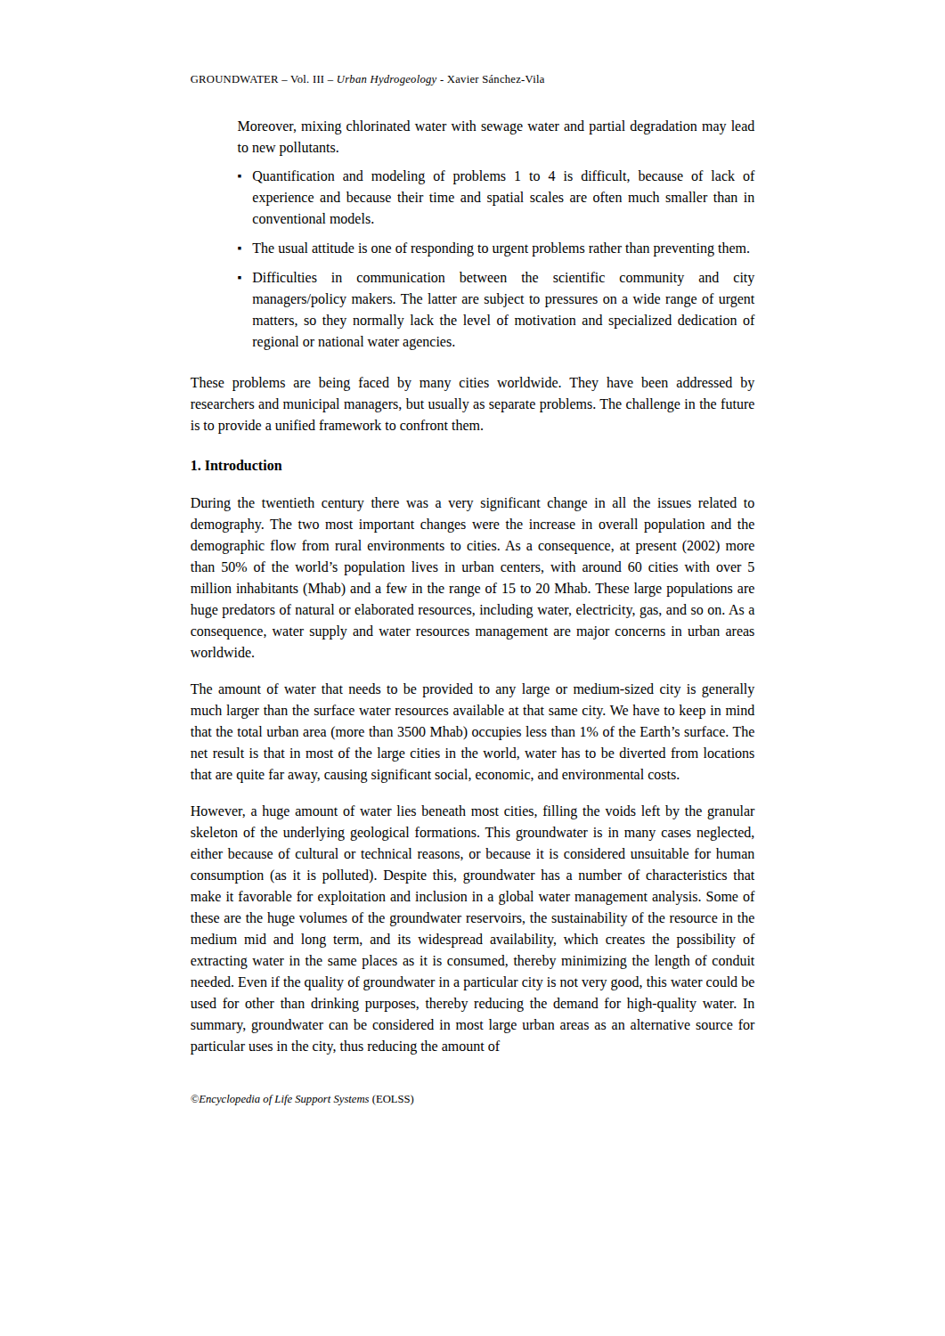GROUNDWATER – Vol. III – Urban Hydrogeology - Xavier Sánchez-Vila
Moreover, mixing chlorinated water with sewage water and partial degradation may lead to new pollutants.
Quantification and modeling of problems 1 to 4 is difficult, because of lack of experience and because their time and spatial scales are often much smaller than in conventional models.
The usual attitude is one of responding to urgent problems rather than preventing them.
Difficulties in communication between the scientific community and city managers/policy makers. The latter are subject to pressures on a wide range of urgent matters, so they normally lack the level of motivation and specialized dedication of regional or national water agencies.
These problems are being faced by many cities worldwide. They have been addressed by researchers and municipal managers, but usually as separate problems. The challenge in the future is to provide a unified framework to confront them.
1. Introduction
During the twentieth century there was a very significant change in all the issues related to demography. The two most important changes were the increase in overall population and the demographic flow from rural environments to cities. As a consequence, at present (2002) more than 50% of the world’s population lives in urban centers, with around 60 cities with over 5 million inhabitants (Mhab) and a few in the range of 15 to 20 Mhab. These large populations are huge predators of natural or elaborated resources, including water, electricity, gas, and so on. As a consequence, water supply and water resources management are major concerns in urban areas worldwide.
The amount of water that needs to be provided to any large or medium-sized city is generally much larger than the surface water resources available at that same city. We have to keep in mind that the total urban area (more than 3500 Mhab) occupies less than 1% of the Earth’s surface. The net result is that in most of the large cities in the world, water has to be diverted from locations that are quite far away, causing significant social, economic, and environmental costs.
However, a huge amount of water lies beneath most cities, filling the voids left by the granular skeleton of the underlying geological formations. This groundwater is in many cases neglected, either because of cultural or technical reasons, or because it is considered unsuitable for human consumption (as it is polluted). Despite this, groundwater has a number of characteristics that make it favorable for exploitation and inclusion in a global water management analysis. Some of these are the huge volumes of the groundwater reservoirs, the sustainability of the resource in the medium mid and long term, and its widespread availability, which creates the possibility of extracting water in the same places as it is consumed, thereby minimizing the length of conduit needed. Even if the quality of groundwater in a particular city is not very good, this water could be used for other than drinking purposes, thereby reducing the demand for high-quality water. In summary, groundwater can be considered in most large urban areas as an alternative source for particular uses in the city, thus reducing the amount of
©Encyclopedia of Life Support Systems (EOLSS)